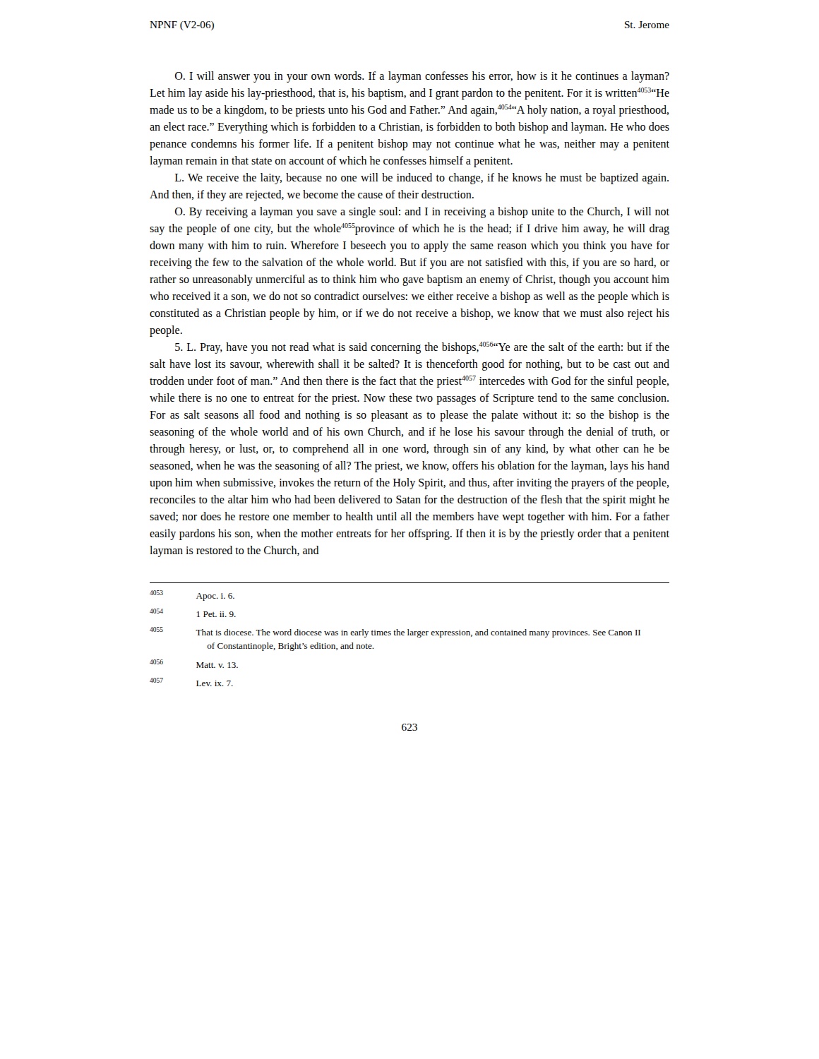NPNF (V2-06)
St. Jerome
O. I will answer you in your own words. If a layman confesses his error, how is it he continues a layman? Let him lay aside his lay-priesthood, that is, his baptism, and I grant pardon to the penitent. For it is written4053“He made us to be a kingdom, to be priests unto his God and Father.” And again,4054“A holy nation, a royal priesthood, an elect race.” Everything which is forbidden to a Christian, is forbidden to both bishop and layman. He who does penance condemns his former life. If a penitent bishop may not continue what he was, neither may a penitent layman remain in that state on account of which he confesses himself a penitent.
L. We receive the laity, because no one will be induced to change, if he knows he must be baptized again. And then, if they are rejected, we become the cause of their destruction.
O. By receiving a layman you save a single soul: and I in receiving a bishop unite to the Church, I will not say the people of one city, but the whole4055province of which he is the head; if I drive him away, he will drag down many with him to ruin. Wherefore I beseech you to apply the same reason which you think you have for receiving the few to the salvation of the whole world. But if you are not satisfied with this, if you are so hard, or rather so unreasonably unmerciful as to think him who gave baptism an enemy of Christ, though you account him who received it a son, we do not so contradict ourselves: we either receive a bishop as well as the people which is constituted as a Christian people by him, or if we do not receive a bishop, we know that we must also reject his people.
5. L. Pray, have you not read what is said concerning the bishops,4056“Ye are the salt of the earth: but if the salt have lost its savour, wherewith shall it be salted? It is thenceforth good for nothing, but to be cast out and trodden under foot of man.” And then there is the fact that the priest4057 intercedes with God for the sinful people, while there is no one to entreat for the priest. Now these two passages of Scripture tend to the same conclusion. For as salt seasons all food and nothing is so pleasant as to please the palate without it: so the bishop is the seasoning of the whole world and of his own Church, and if he lose his savour through the denial of truth, or through heresy, or lust, or, to comprehend all in one word, through sin of any kind, by what other can he be seasoned, when he was the seasoning of all? The priest, we know, offers his oblation for the layman, lays his hand upon him when submissive, invokes the return of the Holy Spirit, and thus, after inviting the prayers of the people, reconciles to the altar him who had been delivered to Satan for the destruction of the flesh that the spirit might he saved; nor does he restore one member to health until all the members have wept together with him. For a father easily pardons his son, when the mother entreats for her offspring. If then it is by the priestly order that a penitent layman is restored to the Church, and
4053 Apoc. i. 6.
40541 Pet. ii. 9.
4055 That is diocese. The word diocese was in early times the larger expression, and contained many provinces. See Canon IIof Constantinople, Bright’s edition, and note.
4056 Matt. v. 13.
4057 Lev. ix. 7.
623